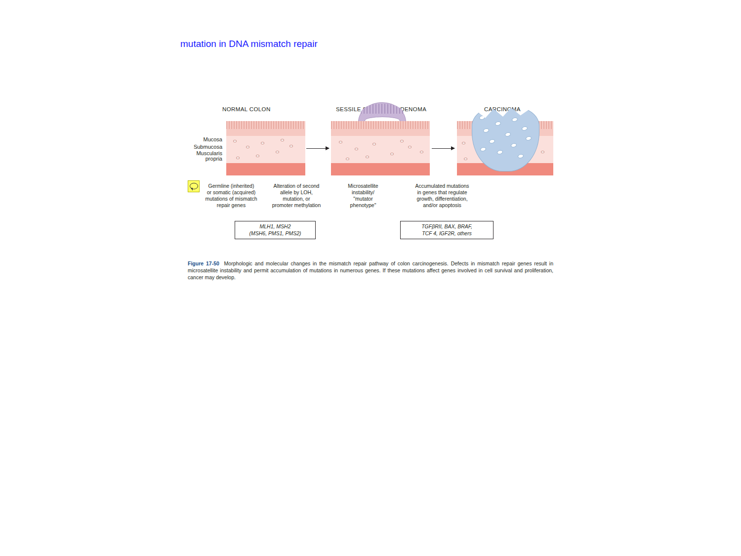mutation in DNA mismatch repair
NORMAL COLON
SESSILE SERRATED ADENOMA
CARCINOMA
Mucosa
Submucosa
Muscularis
propria
Germline (inherited)
or somatic (acquired)
mutations of mismatch
repair genes
Alteration of second
allele by LOH,
mutation, or
promoter methylation
Microsatellite
instability/
"mutator
phenotype"
Accumulated mutations
in genes that regulate
growth, differentiation,
and/or apoptosis
MLH1, MSH2
(MSH6, PMS1, PMS2)
TGFβRII, BAX, BRAF,
TCF 4, IGF2R, others
Figure 17-50 Morphologic and molecular changes in the mismatch repair pathway of colon carcinogenesis. Defects in mismatch repair genes result in microsatellite instability and permit accumulation of mutations in numerous genes. If these mutations affect genes involved in cell survival and proliferation, cancer may develop.